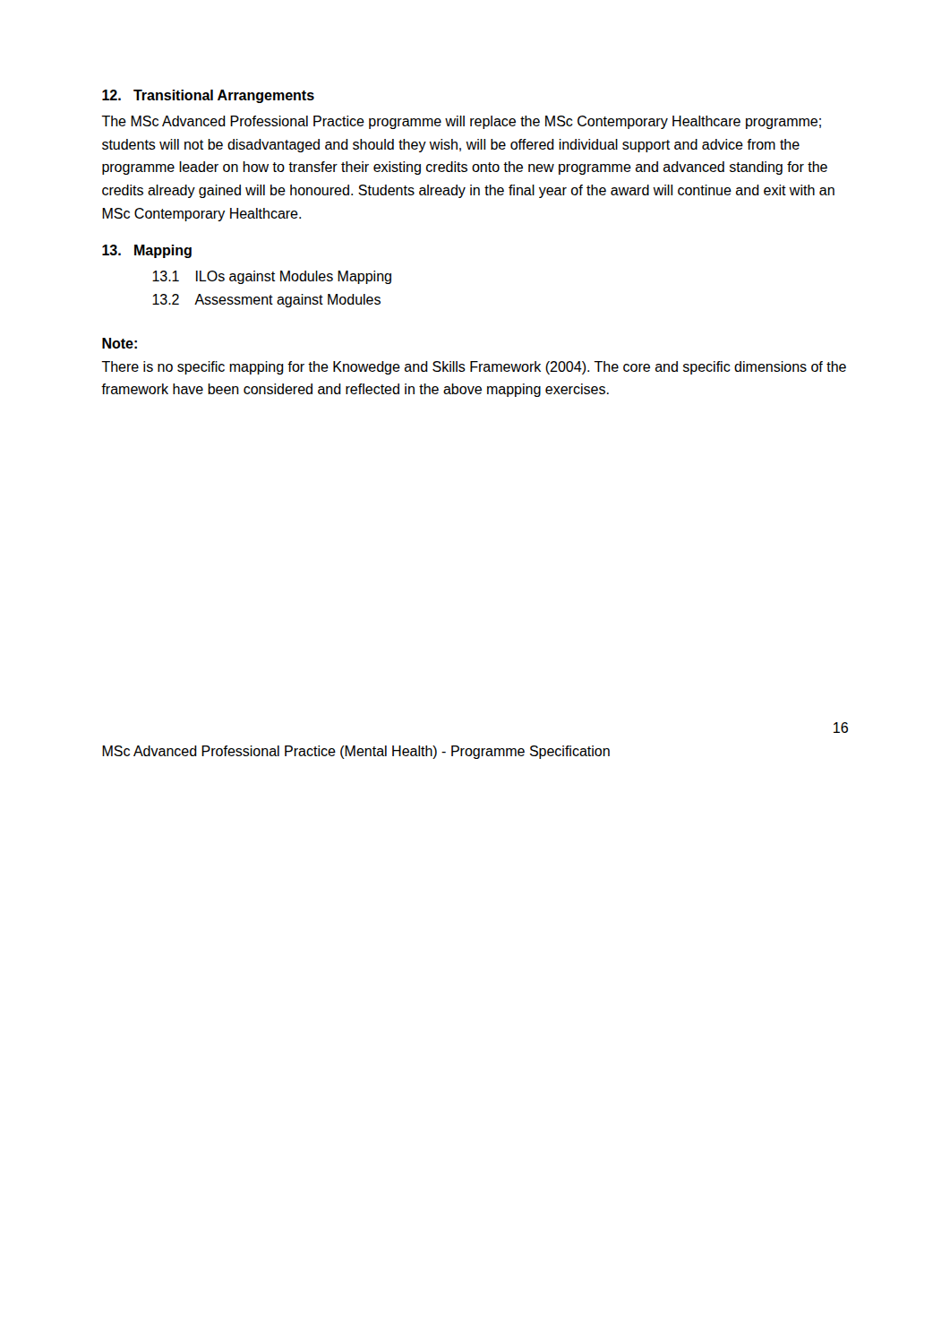12. Transitional Arrangements
The MSc Advanced Professional Practice programme will replace the MSc Contemporary Healthcare programme; students will not be disadvantaged and should they wish, will be offered individual support and advice from the programme leader on how to transfer their existing credits onto the new programme and advanced standing for the credits already gained will be honoured. Students already in the final year of the award will continue and exit with an MSc Contemporary Healthcare.
13. Mapping
13.1 ILOs against Modules Mapping
13.2 Assessment against Modules
Note:
There is no specific mapping for the Knowedge and Skills Framework (2004). The core and specific dimensions of the framework have been considered and reflected in the above mapping exercises.
16
MSc Advanced Professional Practice (Mental Health) - Programme Specification